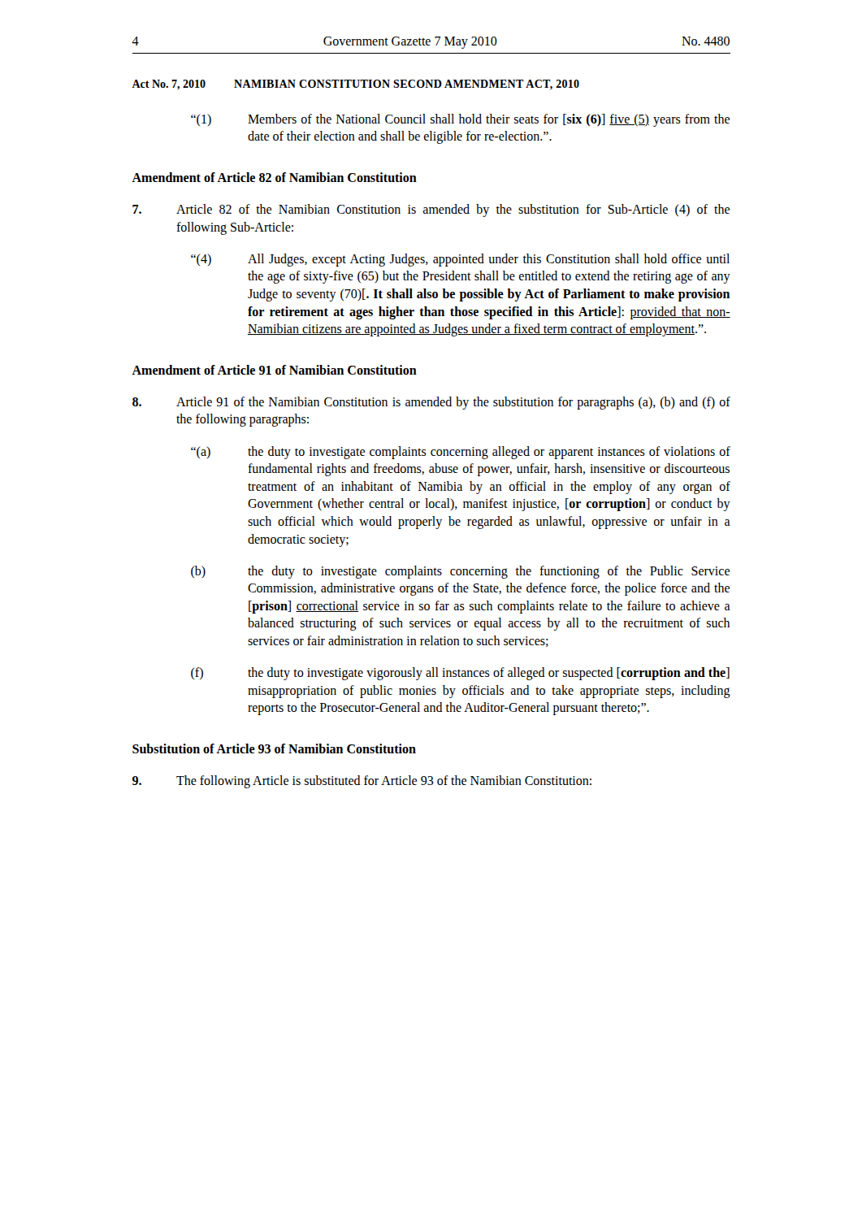4 Government Gazette 7 May 2010 No. 4480
Act No. 7, 2010 NAMIBIAN CONSTITUTION SECOND AMENDMENT ACT, 2010
“(1) Members of the National Council shall hold their seats for [six (6)] five (5) years from the date of their election and shall be eligible for re-election.”.
Amendment of Article 82 of Namibian Constitution
7. Article 82 of the Namibian Constitution is amended by the substitution for Sub-Article (4) of the following Sub-Article:
“(4) All Judges, except Acting Judges, appointed under this Constitution shall hold office until the age of sixty-five (65) but the President shall be entitled to extend the retiring age of any Judge to seventy (70)[. It shall also be possible by Act of Parliament to make provision for retirement at ages higher than those specified in this Article]: provided that non-Namibian citizens are appointed as Judges under a fixed term contract of employment.”.
Amendment of Article 91 of Namibian Constitution
8. Article 91 of the Namibian Constitution is amended by the substitution for paragraphs (a), (b) and (f) of the following paragraphs:
“(a) the duty to investigate complaints concerning alleged or apparent instances of violations of fundamental rights and freedoms, abuse of power, unfair, harsh, insensitive or discourteous treatment of an inhabitant of Namibia by an official in the employ of any organ of Government (whether central or local), manifest injustice, [or corruption] or conduct by such official which would properly be regarded as unlawful, oppressive or unfair in a democratic society;
(b) the duty to investigate complaints concerning the functioning of the Public Service Commission, administrative organs of the State, the defence force, the police force and the [prison] correctional service in so far as such complaints relate to the failure to achieve a balanced structuring of such services or equal access by all to the recruitment of such services or fair administration in relation to such services;
(f) the duty to investigate vigorously all instances of alleged or suspected [corruption and the] misappropriation of public monies by officials and to take appropriate steps, including reports to the Prosecutor-General and the Auditor-General pursuant thereto;”.
Substitution of Article 93 of Namibian Constitution
9. The following Article is substituted for Article 93 of the Namibian Constitution: